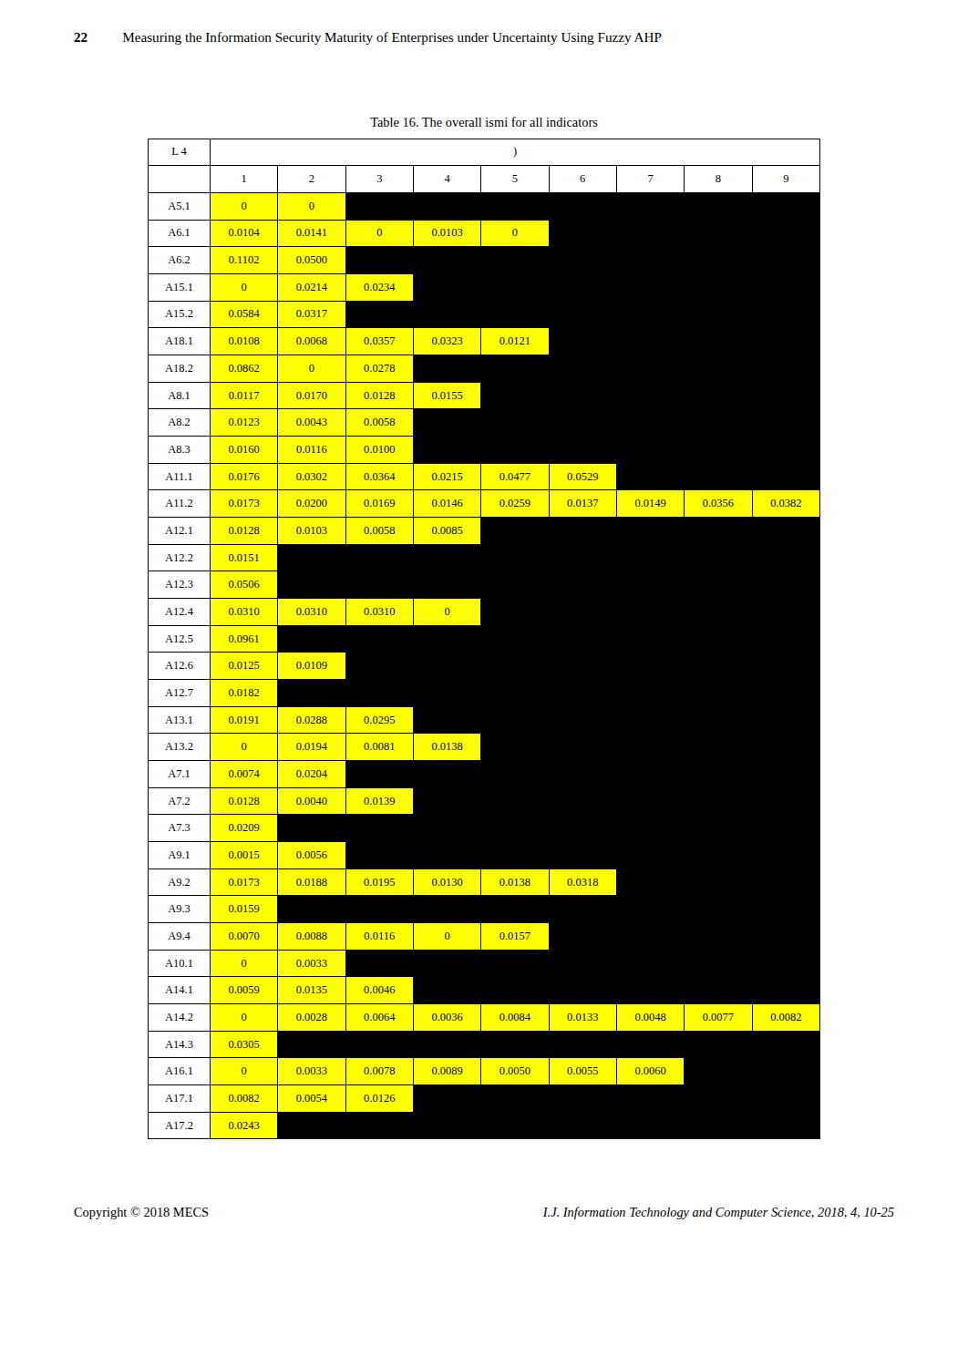22 Measuring the Information Security Maturity of Enterprises under Uncertainty Using Fuzzy AHP
Table 16. The overall ismi for all indicators
| L 4 | ) |
| --- | --- |
| | 1 | 2 | 3 | 4 | 5 | 6 | 7 | 8 | 9 |
| A5.1 | 0 | 0 | |
| A6.1 | 0.0104 | 0.0141 | 0 | 0.0103 | 0 | |
| A6.2 | 0.1102 | 0.0500 | |
| A15.1 | 0 | 0.0214 | 0.0234 | |
| A15.2 | 0.0584 | 0.0317 | |
| A18.1 | 0.0108 | 0.0068 | 0.0357 | 0.0323 | 0.0121 | |
| A18.2 | 0.0862 | 0 | 0.0278 | |
| A8.1 | 0.0117 | 0.0170 | 0.0128 | 0.0155 | |
| A8.2 | 0.0123 | 0.0043 | 0.0058 | |
| A8.3 | 0.0160 | 0.0116 | 0.0100 | |
| A11.1 | 0.0176 | 0.0302 | 0.0364 | 0.0215 | 0.0477 | 0.0529 | |
| A11.2 | 0.0173 | 0.0200 | 0.0169 | 0.0146 | 0.0259 | 0.0137 | 0.0149 | 0.0356 | 0.0382 |
| A12.1 | 0.0128 | 0.0103 | 0.0058 | 0.0085 | |
| A12.2 | 0.0151 | |
| A12.3 | 0.0506 | |
| A12.4 | 0.0310 | 0.0310 | 0.0310 | 0 | |
| A12.5 | 0.0961 | |
| A12.6 | 0.0125 | 0.0109 | |
| A12.7 | 0.0182 | |
| A13.1 | 0.0191 | 0.0288 | 0.0295 | |
| A13.2 | 0 | 0.0194 | 0.0081 | 0.0138 | |
| A7.1 | 0.0074 | 0.0204 | |
| A7.2 | 0.0128 | 0.0040 | 0.0139 | |
| A7.3 | 0.0209 | |
| A9.1 | 0.0015 | 0.0056 | |
| A9.2 | 0.0173 | 0.0188 | 0.0195 | 0.0130 | 0.0138 | 0.0318 | |
| A9.3 | 0.0159 | |
| A9.4 | 0.0070 | 0.0088 | 0.0116 | 0 | 0.0157 | |
| A10.1 | 0 | 0.0033 | |
| A14.1 | 0.0059 | 0.0135 | 0.0046 | |
| A14.2 | 0 | 0.0028 | 0.0064 | 0.0036 | 0.0084 | 0.0133 | 0.0048 | 0.0077 | 0.0082 |
| A14.3 | 0.0305 | |
| A16.1 | 0 | 0.0033 | 0.0078 | 0.0089 | 0.0050 | 0.0055 | 0.0060 | |
| A17.1 | 0.0082 | 0.0054 | 0.0126 | |
| A17.2 | 0.0243 | |
Copyright © 2018 MECS I.J. Information Technology and Computer Science, 2018, 4, 10-25